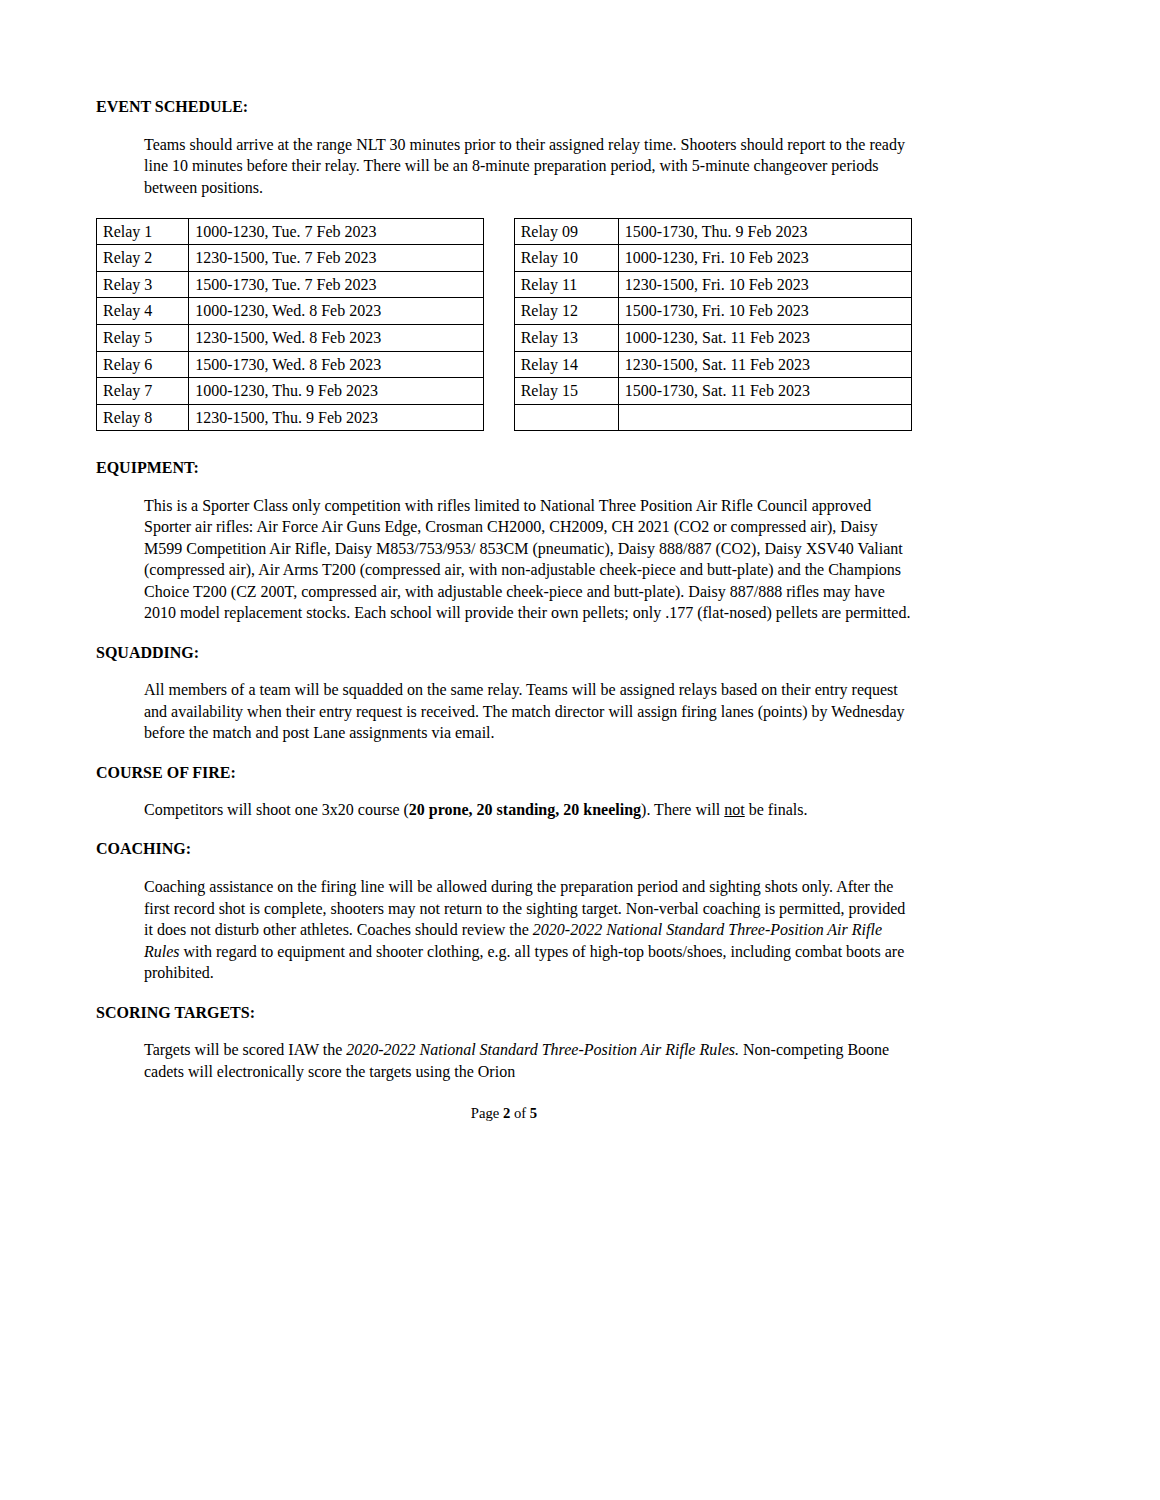Event Schedule:
Teams should arrive at the range NLT 30 minutes prior to their assigned relay time. Shooters should report to the ready line 10 minutes before their relay. There will be an 8-minute preparation period, with 5-minute changeover periods between positions.
| Relay 1 | 1000-1230, Tue. 7 Feb 2023 | | Relay 09 | 1500-1730, Thu. 9 Feb 2023 |
| Relay 2 | 1230-1500, Tue. 7 Feb 2023 | | Relay 10 | 1000-1230, Fri. 10 Feb 2023 |
| Relay 3 | 1500-1730, Tue. 7 Feb 2023 | | Relay 11 | 1230-1500, Fri. 10 Feb 2023 |
| Relay 4 | 1000-1230, Wed. 8 Feb 2023 | | Relay 12 | 1500-1730, Fri. 10 Feb 2023 |
| Relay 5 | 1230-1500, Wed. 8 Feb 2023 | | Relay 13 | 1000-1230, Sat. 11 Feb 2023 |
| Relay 6 | 1500-1730, Wed. 8 Feb 2023 | | Relay 14 | 1230-1500, Sat. 11 Feb 2023 |
| Relay 7 | 1000-1230, Thu. 9 Feb 2023 | | Relay 15 | 1500-1730, Sat. 11 Feb 2023 |
| Relay 8 | 1230-1500, Thu. 9 Feb 2023 | | | |
Equipment:
This is a Sporter Class only competition with rifles limited to National Three Position Air Rifle Council approved Sporter air rifles: Air Force Air Guns Edge, Crosman CH2000, CH2009, CH 2021 (CO2 or compressed air), Daisy M599 Competition Air Rifle, Daisy M853/753/953/ 853CM (pneumatic), Daisy 888/887 (CO2), Daisy XSV40 Valiant (compressed air), Air Arms T200 (compressed air, with non-adjustable cheek-piece and butt-plate) and the Champions Choice T200 (CZ 200T, compressed air, with adjustable cheek-piece and butt-plate). Daisy 887/888 rifles may have 2010 model replacement stocks. Each school will provide their own pellets; only .177 (flat-nosed) pellets are permitted.
Squadding:
All members of a team will be squadded on the same relay. Teams will be assigned relays based on their entry request and availability when their entry request is received. The match director will assign firing lanes (points) by Wednesday before the match and post Lane assignments via email.
Course of Fire:
Competitors will shoot one 3x20 course (20 prone, 20 standing, 20 kneeling). There will not be finals.
Coaching:
Coaching assistance on the firing line will be allowed during the preparation period and sighting shots only. After the first record shot is complete, shooters may not return to the sighting target. Non-verbal coaching is permitted, provided it does not disturb other athletes. Coaches should review the 2020-2022 National Standard Three-Position Air Rifle Rules with regard to equipment and shooter clothing, e.g. all types of high-top boots/shoes, including combat boots are prohibited.
Scoring Targets:
Targets will be scored IAW the 2020-2022 National Standard Three-Position Air Rifle Rules. Non-competing Boone cadets will electronically score the targets using the Orion
Page 2 of 5